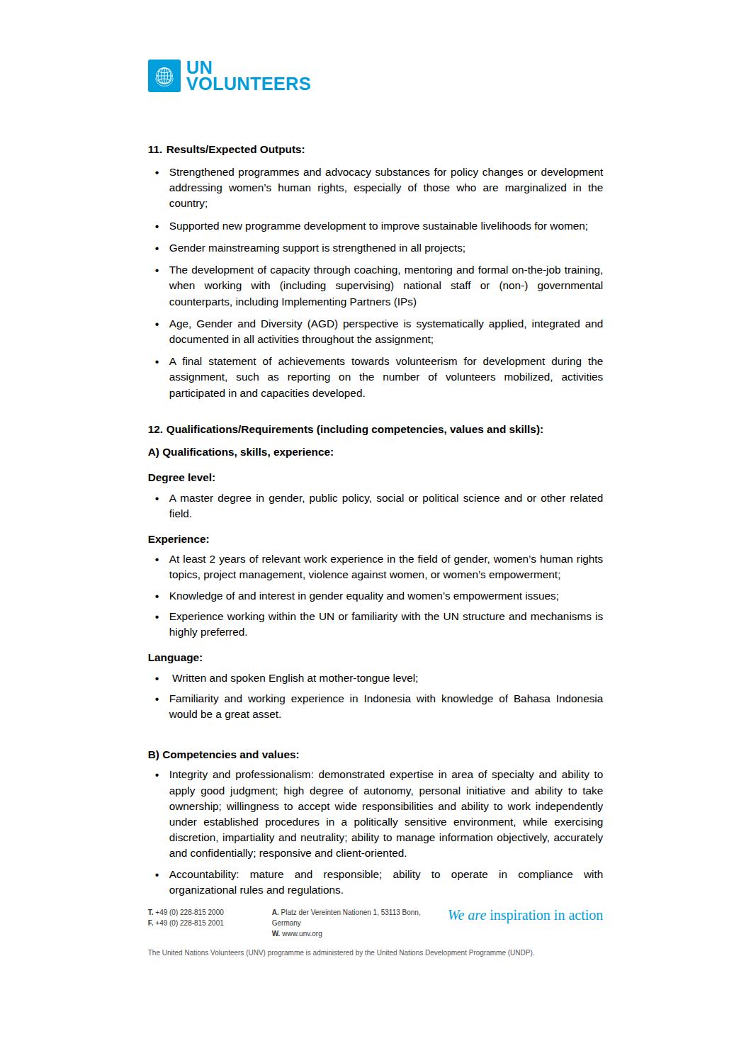UN VOLUNTEERS
11. Results/Expected Outputs:
Strengthened programmes and advocacy substances for policy changes or development addressing women’s human rights, especially of those who are marginalized in the country;
Supported new programme development to improve sustainable livelihoods for women;
Gender mainstreaming support is strengthened in all projects;
The development of capacity through coaching, mentoring and formal on-the-job training, when working with (including supervising) national staff or (non-) governmental counterparts, including Implementing Partners (IPs)
Age, Gender and Diversity (AGD) perspective is systematically applied, integrated and documented in all activities throughout the assignment;
A final statement of achievements towards volunteerism for development during the assignment, such as reporting on the number of volunteers mobilized, activities participated in and capacities developed.
12. Qualifications/Requirements (including competencies, values and skills):
A) Qualifications, skills, experience:
Degree level:
A master degree in gender, public policy, social or political science and or other related field.
Experience:
At least 2 years of relevant work experience in the field of gender, women’s human rights topics, project management, violence against women, or women’s empowerment;
Knowledge of and interest in gender equality and women’s empowerment issues;
Experience working within the UN or familiarity with the UN structure and mechanisms is highly preferred.
Language:
Written and spoken English at mother-tongue level;
Familiarity and working experience in Indonesia with knowledge of Bahasa Indonesia would be a great asset.
B) Competencies and values:
Integrity and professionalism: demonstrated expertise in area of specialty and ability to apply good judgment; high degree of autonomy, personal initiative and ability to take ownership; willingness to accept wide responsibilities and ability to work independently under established procedures in a politically sensitive environment, while exercising discretion, impartiality and neutrality; ability to manage information objectively, accurately and confidentially; responsive and client-oriented.
Accountability: mature and responsible; ability to operate in compliance with organizational rules and regulations.
T. +49 (0) 228-815 2000
F. +49 (0) 228-815 2001
A. Platz der Vereinten Nationen 1, 53113 Bonn, Germany
W. www.unv.org
We are inspiration in action
The United Nations Volunteers (UNV) programme is administered by the United Nations Development Programme (UNDP).